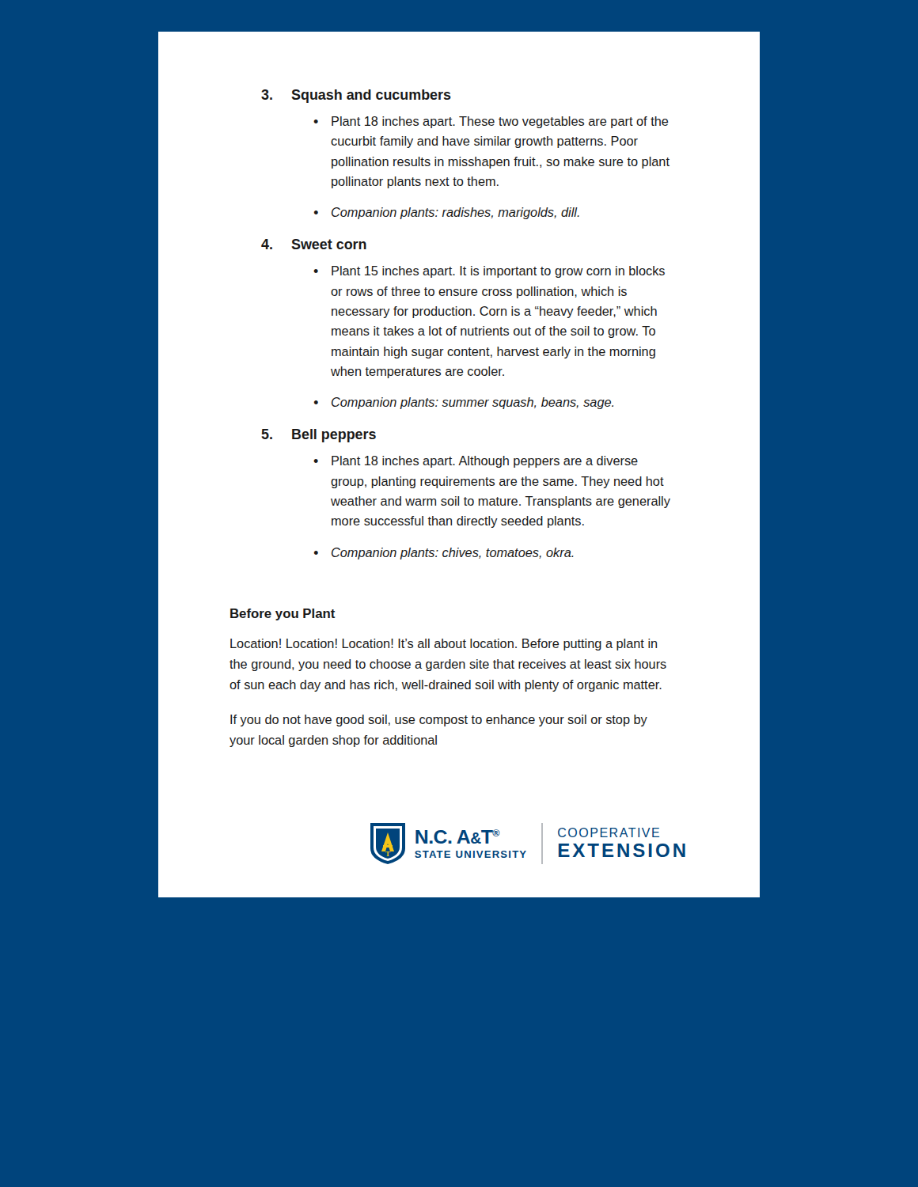Squash and cucumbers
Plant 18 inches apart. These two vegetables are part of the cucurbit family and have similar growth patterns. Poor pollination results in misshapen fruit., so make sure to plant pollinator plants next to them.
Companion plants: radishes, marigolds, dill.
Sweet corn
Plant 15 inches apart. It is important to grow corn in blocks or rows of three to ensure cross pollination, which is necessary for production. Corn is a “heavy feeder,” which means it takes a lot of nutrients out of the soil to grow. To maintain high sugar content, harvest early in the morning when temperatures are cooler.
Companion plants: summer squash, beans, sage.
Bell peppers
Plant 18 inches apart. Although peppers are a diverse group, planting requirements are the same. They need hot weather and warm soil to mature. Transplants are generally more successful than directly seeded plants.
Companion plants: chives, tomatoes, okra.
Before you Plant
Location! Location! Location! It’s all about location. Before putting a plant in the ground, you need to choose a garden site that receives at least six hours of sun each day and has rich, well-drained soil with plenty of organic matter.
If you do not have good soil, use compost to enhance your soil or stop by your local garden shop for additional
T
N.C. A&T®
STATE UNIVERSITY
COOPERATIVE
EXTENSION